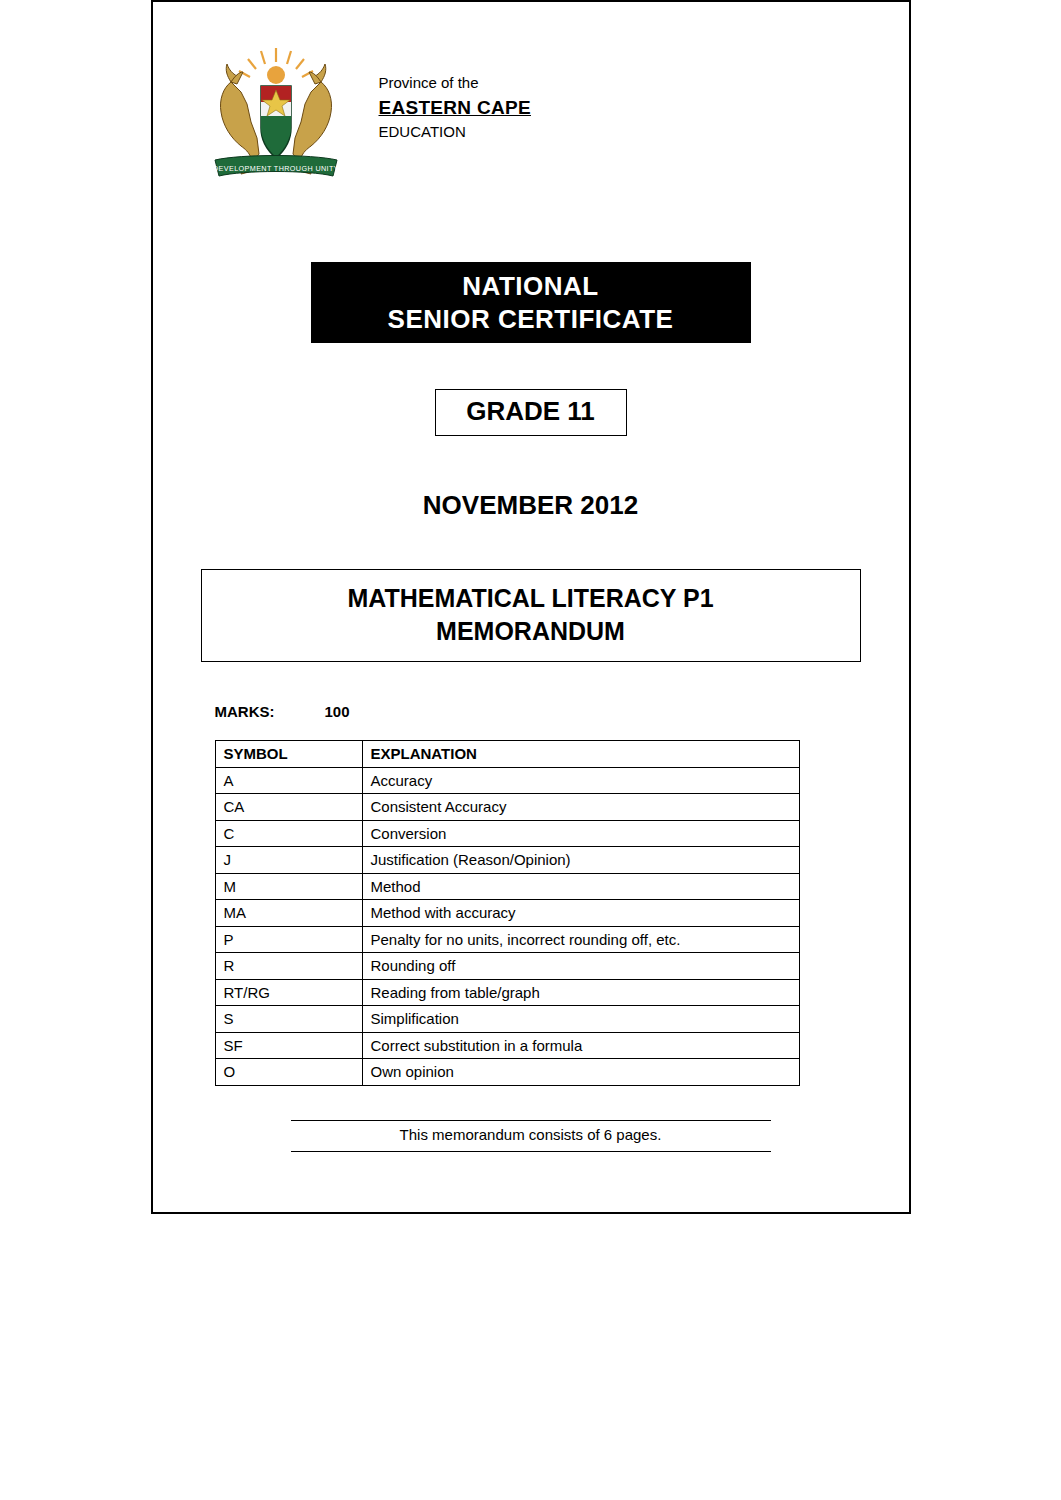DEVELOPMENT THROUGH UNITY
Province of the EASTERN CAPE EDUCATION
NATIONAL
SENIOR CERTIFICATE
GRADE 11
NOVEMBER 2012
MATHEMATICAL LITERACY P1
MEMORANDUM
MARKS: 100
| SYMBOL | EXPLANATION |
| --- | --- |
| A | Accuracy |
| CA | Consistent Accuracy |
| C | Conversion |
| J | Justification (Reason/Opinion) |
| M | Method |
| MA | Method with accuracy |
| P | Penalty for no units, incorrect rounding off, etc. |
| R | Rounding off |
| RT/RG | Reading from table/graph |
| S | Simplification |
| SF | Correct substitution in a formula |
| O | Own opinion |
This memorandum consists of 6 pages.